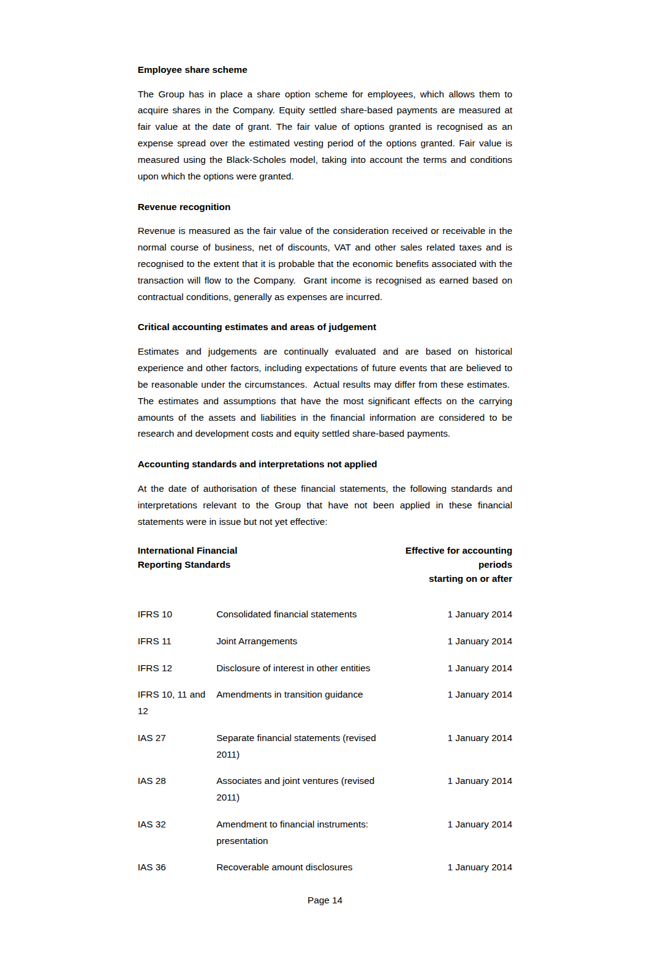Employee share scheme
The Group has in place a share option scheme for employees, which allows them to acquire shares in the Company. Equity settled share-based payments are measured at fair value at the date of grant. The fair value of options granted is recognised as an expense spread over the estimated vesting period of the options granted. Fair value is measured using the Black-Scholes model, taking into account the terms and conditions upon which the options were granted.
Revenue recognition
Revenue is measured as the fair value of the consideration received or receivable in the normal course of business, net of discounts, VAT and other sales related taxes and is recognised to the extent that it is probable that the economic benefits associated with the transaction will flow to the Company. Grant income is recognised as earned based on contractual conditions, generally as expenses are incurred.
Critical accounting estimates and areas of judgement
Estimates and judgements are continually evaluated and are based on historical experience and other factors, including expectations of future events that are believed to be reasonable under the circumstances. Actual results may differ from these estimates. The estimates and assumptions that have the most significant effects on the carrying amounts of the assets and liabilities in the financial information are considered to be research and development costs and equity settled share-based payments.
Accounting standards and interpretations not applied
At the date of authorisation of these financial statements, the following standards and interpretations relevant to the Group that have not been applied in these financial statements were in issue but not yet effective:
| International Financial Reporting Standards | Effective for accounting periods starting on or after |
| --- | --- |
| IFRS 10 | Consolidated financial statements | 1 January 2014 |
| IFRS 11 | Joint Arrangements | 1 January 2014 |
| IFRS 12 | Disclosure of interest in other entities | 1 January 2014 |
| IFRS 10, 11 and 12 | Amendments in transition guidance | 1 January 2014 |
| IAS 27 | Separate financial statements (revised 2011) | 1 January 2014 |
| IAS 28 | Associates and joint ventures (revised 2011) | 1 January 2014 |
| IAS 32 | Amendment to financial instruments: presentation | 1 January 2014 |
| IAS 36 | Recoverable amount disclosures | 1 January 2014 |
Page 14